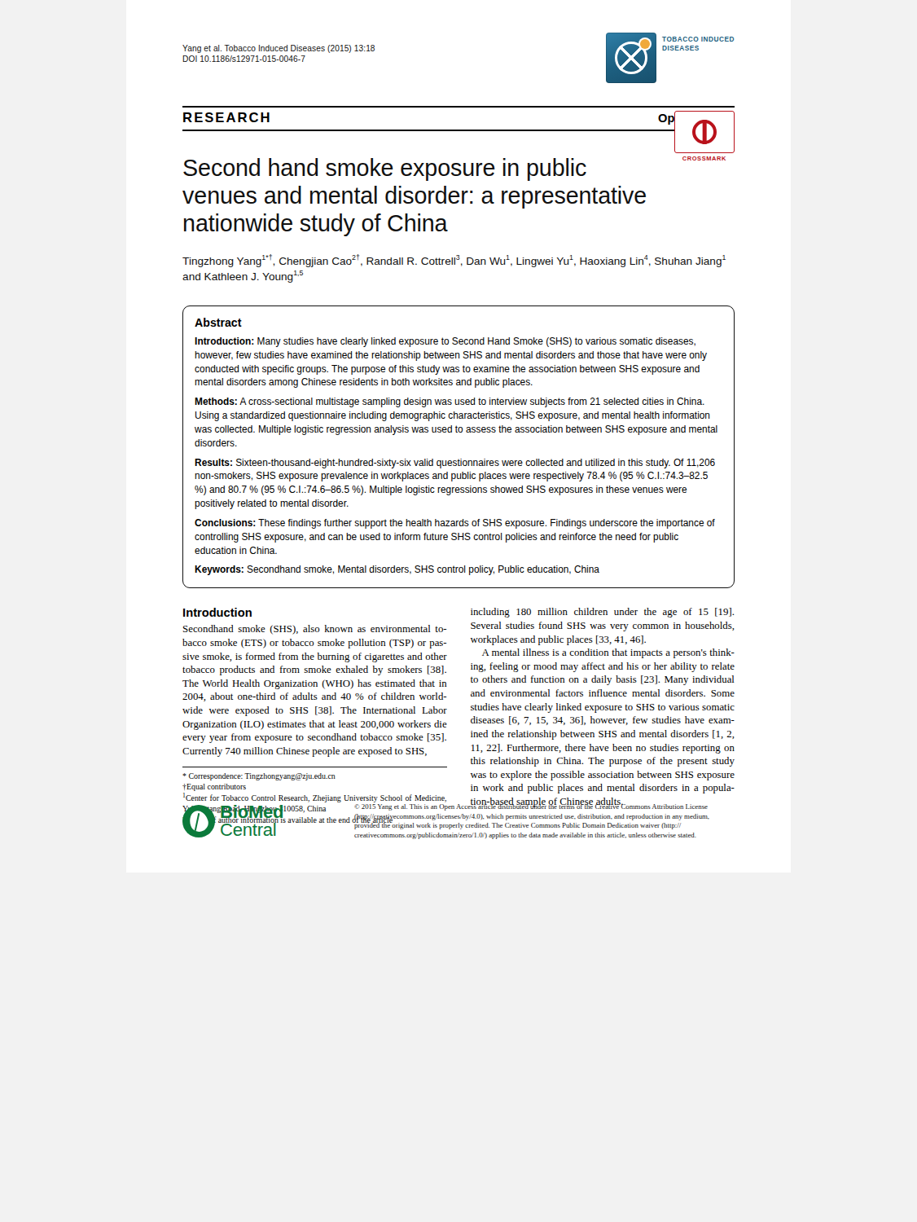Yang et al. Tobacco Induced Diseases (2015) 13:18 DOI 10.1186/s12971-015-0046-7
Tobacco Induced
Diseases
Research
Open Access
CrossMark
Second hand smoke exposure in public venues and mental disorder: a representative nationwide study of China
Tingzhong Yang1*†, Chengjian Cao2†, Randall R. Cottrell3, Dan Wu1, Lingwei Yu1, Haoxiang Lin4, Shuhan Jiang1 and Kathleen J. Young1,5
Abstract
Introduction: Many studies have clearly linked exposure to Second Hand Smoke (SHS) to various somatic diseases, however, few studies have examined the relationship between SHS and mental disorders and those that have were only conducted with specific groups. The purpose of this study was to examine the association between SHS exposure and mental disorders among Chinese residents in both worksites and public places.
Methods: A cross-sectional multistage sampling design was used to interview subjects from 21 selected cities in China. Using a standardized questionnaire including demographic characteristics, SHS exposure, and mental health information was collected. Multiple logistic regression analysis was used to assess the association between SHS exposure and mental disorders.
Results: Sixteen-thousand-eight-hundred-sixty-six valid questionnaires were collected and utilized in this study. Of 11,206 non-smokers, SHS exposure prevalence in workplaces and public places were respectively 78.4 % (95 % C.I.:74.3–82.5 %) and 80.7 % (95 % C.I.:74.6–86.5 %). Multiple logistic regressions showed SHS exposures in these venues were positively related to mental disorder.
Conclusions: These findings further support the health hazards of SHS exposure. Findings underscore the importance of controlling SHS exposure, and can be used to inform future SHS control policies and reinforce the need for public education in China.
Keywords: Secondhand smoke, Mental disorders, SHS control policy, Public education, China
Introduction
Secondhand smoke (SHS), also known as environmental tobacco smoke (ETS) or tobacco smoke pollution (TSP) or passive smoke, is formed from the burning of cigarettes and other tobacco products and from smoke exhaled by smokers [38]. The World Health Organization (WHO) has estimated that in 2004, about one-third of adults and 40 % of children worldwide were exposed to SHS [38]. The International Labor Organization (ILO) estimates that at least 200,000 workers die every year from exposure to secondhand tobacco smoke [35]. Currently 740 million Chinese people are exposed to SHS,
* Correspondence: Tingzhongyang@zju.edu.cn
†Equal contributors
1Center for Tobacco Control Research, Zhejiang University School of Medicine, Yuhangtang Road, Hangzhou 310058, China
Full list of author information is available at the end of the article
including 180 million children under the age of 15 [19]. Several studies found SHS was very common in households, workplaces and public places [33, 41, 46].
A mental illness is a condition that impacts a person's thinking, feeling or mood may affect and his or her ability to relate to others and function on a daily basis [23]. Many individual and environmental factors influence mental disorders. Some studies have clearly linked exposure to SHS to various somatic diseases [6, 7, 15, 34, 36], however, few studies have examined the relationship between SHS and mental disorders [1, 2, 11, 22]. Furthermore, there have been no studies reporting on this relationship in China. The purpose of the present study was to explore the possible association between SHS exposure in work and public places and mental disorders in a population-based sample of Chinese adults.
BioMed Central
© 2015 Yang et al. This is an Open Access article distributed under the terms of the Creative Commons Attribution License (http://creativecommons.org/licenses/by/4.0), which permits unrestricted use, distribution, and reproduction in any medium, provided the original work is properly credited. The Creative Commons Public Domain Dedication waiver (http:// creativecommons.org/publicdomain/zero/1.0/) applies to the data made available in this article, unless otherwise stated.